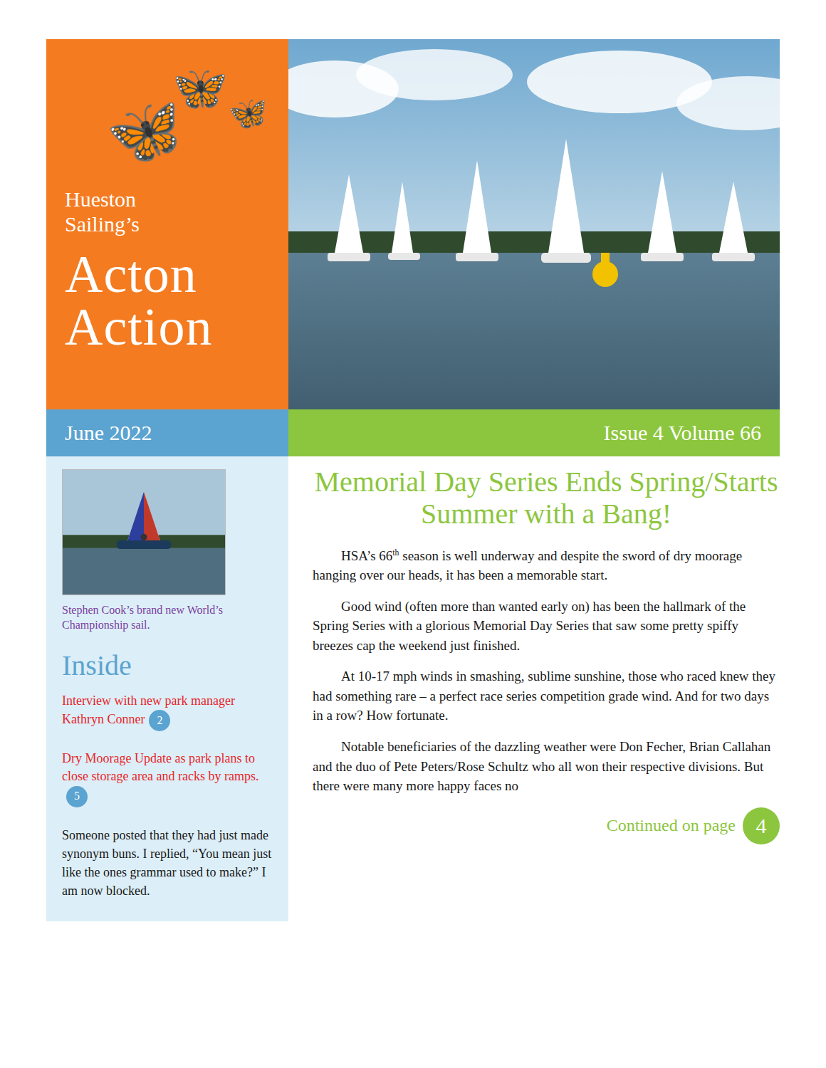🦋 🦋 🦋
Hueston
Sailing’s
Acton
Action
June 2022
Issue 4 Volume 66
Stephen Cook’s brand new World’s Championship sail.
Inside
Interview with new park manager Kathryn Conner2
Dry Moorage Update as park plans to close storage area and racks by ramps.5
Someone posted that they had just made synonym buns. I replied, “You mean just like the ones grammar used to make?” I am now blocked.
Memorial Day Series Ends Spring/Starts Summer with a Bang!
HSA’s 66th season is well underway and despite the sword of dry moorage hanging over our heads, it has been a memorable start.
Good wind (often more than wanted early on) has been the hallmark of the Spring Series with a glorious Memorial Day Series that saw some pretty spiffy breezes cap the weekend just finished.
At 10-17 mph winds in smashing, sublime sunshine, those who raced knew they had something rare – a perfect race series competition grade wind. And for two days in a row? How fortunate.
Notable beneficiaries of the dazzling weather were Don Fecher, Brian Callahan and the duo of Pete Peters/Rose Schultz who all won their respective divisions. But there were many more happy faces no
Continued on page 4